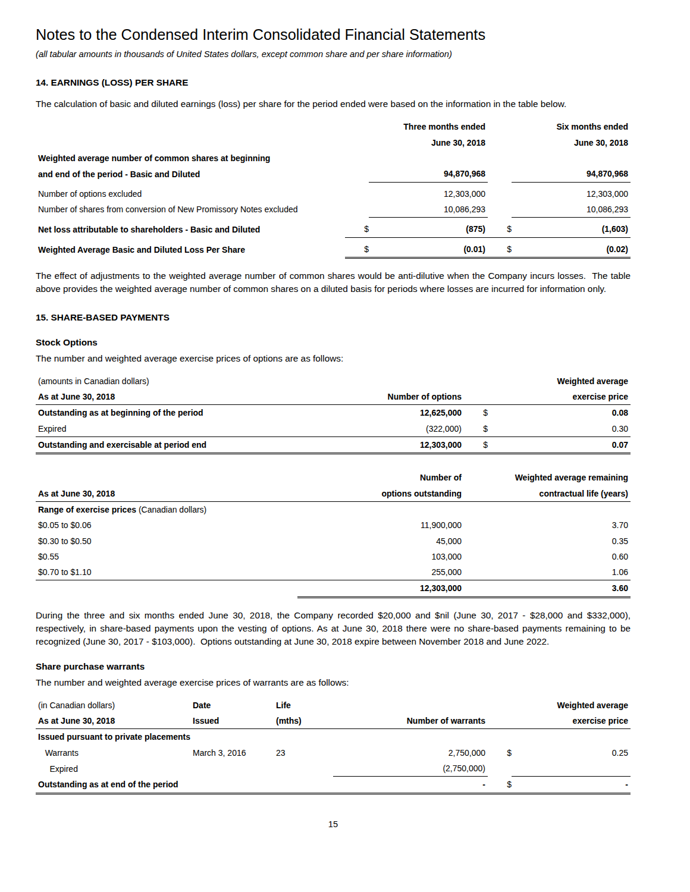Notes to the Condensed Interim Consolidated Financial Statements
(all tabular amounts in thousands of United States dollars, except common share and per share information)
14. EARNINGS (LOSS) PER SHARE
The calculation of basic and diluted earnings (loss) per share for the period ended were based on the information in the table below.
| | Three months ended | Six months ended |
| | June 30, 2018 | June 30, 2018 |
| Weighted average number of common shares at beginning | | | | |
| and end of the period - Basic and Diluted | | 94,870,968 | | 94,870,968 |
| Number of options excluded | | 12,303,000 | | 12,303,000 |
| Number of shares from conversion of New Promissory Notes excluded | | 10,086,293 | | 10,086,293 |
| Net loss attributable to shareholders - Basic and Diluted | $ | (875) | $ | (1,603) |
| Weighted Average Basic and Diluted Loss Per Share | $ | (0.01) | $ | (0.02) |
The effect of adjustments to the weighted average number of common shares would be anti-dilutive when the Company incurs losses. The table above provides the weighted average number of common shares on a diluted basis for periods where losses are incurred for information only.
15. SHARE-BASED PAYMENTS
Stock Options
The number and weighted average exercise prices of options are as follows:
| (amounts in Canadian dollars) | | Weighted average |
| As at June 30, 2018 | Number of options | exercise price |
| Outstanding as at beginning of the period | 12,625,000 | $ | 0.08 |
| Expired | (322,000) | $ | 0.30 |
| Outstanding and exercisable at period end | 12,303,000 | $ | 0.07 |
| | Number of | Weighted average remaining |
| As at June 30, 2018 | options outstanding | contractual life (years) |
| Range of exercise prices (Canadian dollars) | | |
| $0.05 to $0.06 | 11,900,000 | 3.70 |
| $0.30 to $0.50 | 45,000 | 0.35 |
| $0.55 | 103,000 | 0.60 |
| $0.70 to $1.10 | 255,000 | 1.06 |
| | 12,303,000 | 3.60 |
During the three and six months ended June 30, 2018, the Company recorded $20,000 and $nil (June 30, 2017 - $28,000 and $332,000), respectively, in share-based payments upon the vesting of options. As at June 30, 2018 there were no share-based payments remaining to be recognized (June 30, 2017 - $103,000). Options outstanding at June 30, 2018 expire between November 2018 and June 2022.
Share purchase warrants
The number and weighted average exercise prices of warrants are as follows:
| (in Canadian dollars) | Date | Life | | Weighted average |
| As at June 30, 2018 | Issued | (mths) | Number of warrants | exercise price |
| Issued pursuant to private placements |
| Warrants | March 3, 2016 | 23 | 2,750,000 | $ | 0.25 |
| Expired | | | (2,750,000) | | |
| Outstanding as at end of the period | - | $ | - |
15